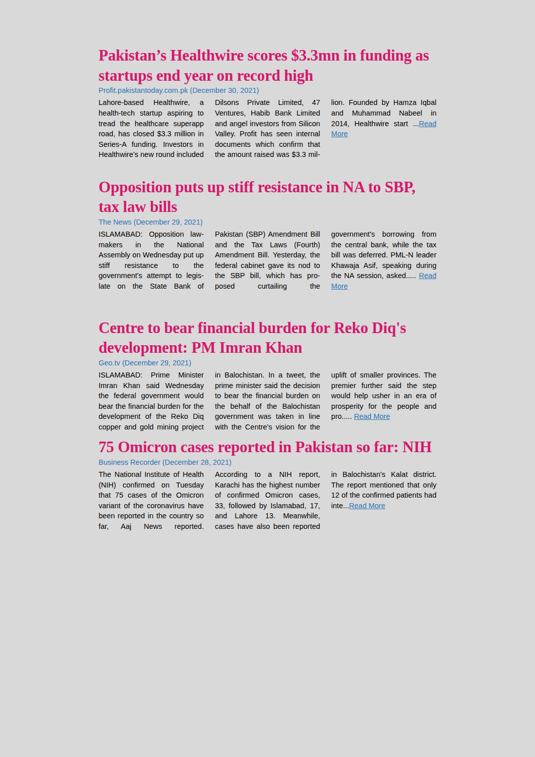Pakistan’s Healthwire scores $3.3mn in funding as startups end year on record high
Profit.pakistantoday.com.pk (December 30, 2021)
Lahore-based Healthwire, a health-tech startup aspiring to tread the healthcare superapp road, has closed $3.3 million in Series-A funding. Investors in Healthwire’s new round included Dilsons Private Limited, 47 Ventures, Habib Bank Limited and angel investors from Silicon Valley. Profit has seen internal documents which confirm that the amount raised was $3.3 million. Founded by Hamza Iqbal and Muhammad Nabeel in 2014, Healthwire start ...Read More
Opposition puts up stiff resistance in NA to SBP, tax law bills
The News (December 29, 2021)
ISLAMABAD: Opposition lawmakers in the National Assembly on Wednesday put up stiff resistance to the government's attempt to legislate on the State Bank of Pakistan (SBP) Amendment Bill and the Tax Laws (Fourth) Amendment Bill. Yesterday, the federal cabinet gave its nod to the SBP bill, which has proposed curtailing the government's borrowing from the central bank, while the tax bill was deferred. PML-N leader Khawaja Asif, speaking during the NA session, asked..... Read More
Centre to bear financial burden for Reko Diq's development: PM Imran Khan
Geo.tv (December 29, 2021)
ISLAMABAD: Prime Minister Imran Khan said Wednesday the federal government would bear the financial burden for the development of the Reko Diq copper and gold mining project in Balochistan. In a tweet, the prime minister said the decision to bear the financial burden on the behalf of the Balochistan government was taken in line with the Centre's vision for the uplift of smaller provinces. The premier further said the step would help usher in an era of prosperity for the people and pro..... Read More
75 Omicron cases reported in Pakistan so far: NIH
Business Recorder (December 28, 2021)
The National Institute of Health (NIH) confirmed on Tuesday that 75 cases of the Omicron variant of the coronavirus have been reported in the country so far, Aaj News reported. According to a NIH report, Karachi has the highest number of confirmed Omicron cases, 33, followed by Islamabad, 17, and Lahore 13. Meanwhile, cases have also been reported in Balochistan's Kalat district. The report mentioned that only 12 of the confirmed patients had inte...Read More